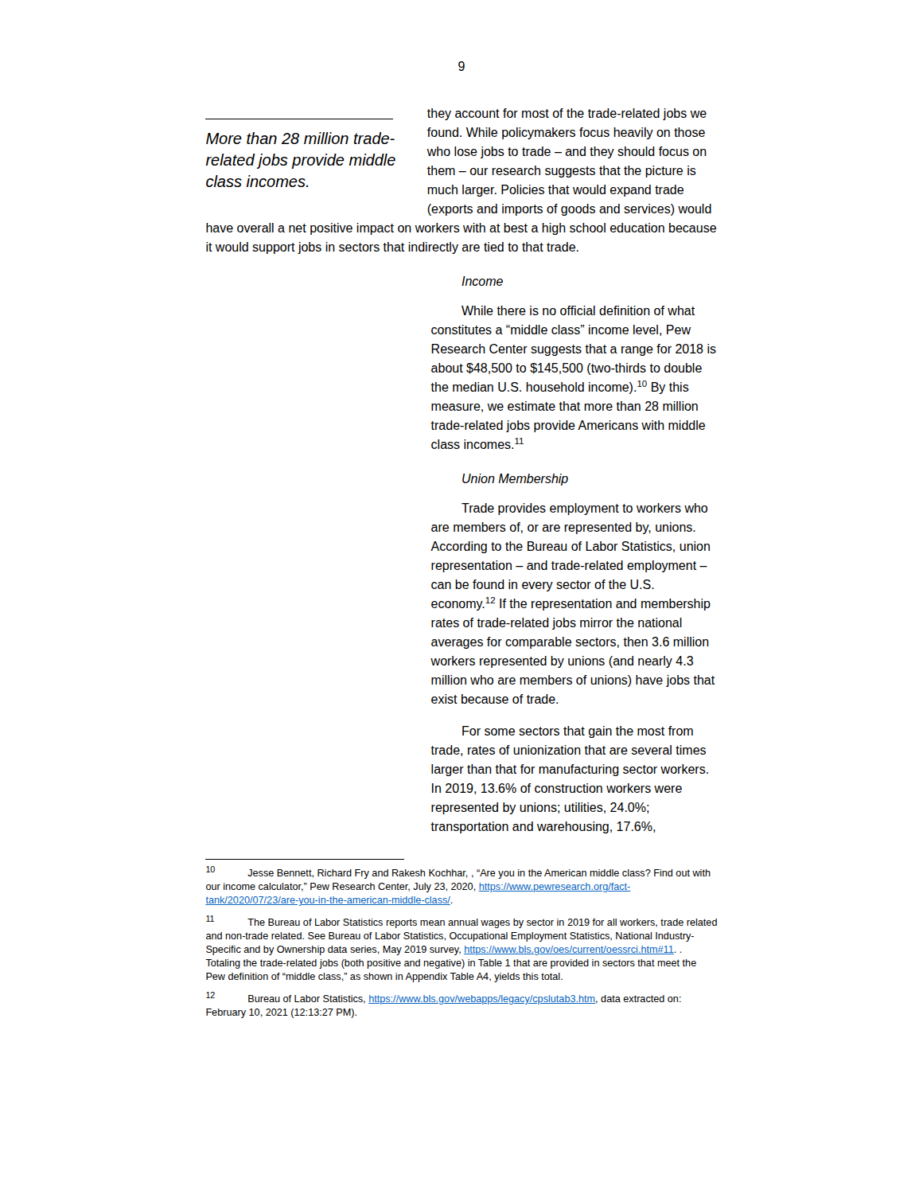9
More than 28 million trade-related jobs provide middle class incomes.
they account for most of the trade-related jobs we found. While policymakers focus heavily on those who lose jobs to trade – and they should focus on them – our research suggests that the picture is much larger. Policies that would expand trade (exports and imports of goods and services) would have overall a net positive impact on workers with at best a high school education because it would support jobs in sectors that indirectly are tied to that trade.
Income
While there is no official definition of what constitutes a “middle class” income level, Pew Research Center suggests that a range for 2018 is about $48,500 to $145,500 (two-thirds to double the median U.S. household income).10 By this measure, we estimate that more than 28 million trade-related jobs provide Americans with middle class incomes.11
Union Membership
Trade provides employment to workers who are members of, or are represented by, unions. According to the Bureau of Labor Statistics, union representation – and trade-related employment – can be found in every sector of the U.S. economy.12 If the representation and membership rates of trade-related jobs mirror the national averages for comparable sectors, then 3.6 million workers represented by unions (and nearly 4.3 million who are members of unions) have jobs that exist because of trade.
For some sectors that gain the most from trade, rates of unionization that are several times larger than that for manufacturing sector workers. In 2019, 13.6% of construction workers were represented by unions; utilities, 24.0%; transportation and warehousing, 17.6%,
10 Jesse Bennett, Richard Fry and Rakesh Kochhar, , “Are you in the American middle class? Find out with our income calculator,” Pew Research Center, July 23, 2020, https://www.pewresearch.org/fact-tank/2020/07/23/are-you-in-the-american-middle-class/.
11 The Bureau of Labor Statistics reports mean annual wages by sector in 2019 for all workers, trade related and non-trade related. See Bureau of Labor Statistics, Occupational Employment Statistics, National Industry-Specific and by Ownership data series, May 2019 survey, https://www.bls.gov/oes/current/oessrci.htm#11. . Totaling the trade-related jobs (both positive and negative) in Table 1 that are provided in sectors that meet the Pew definition of “middle class,” as shown in Appendix Table A4, yields this total.
12 Bureau of Labor Statistics, https://www.bls.gov/webapps/legacy/cpslutab3.htm, data extracted on: February 10, 2021 (12:13:27 PM).